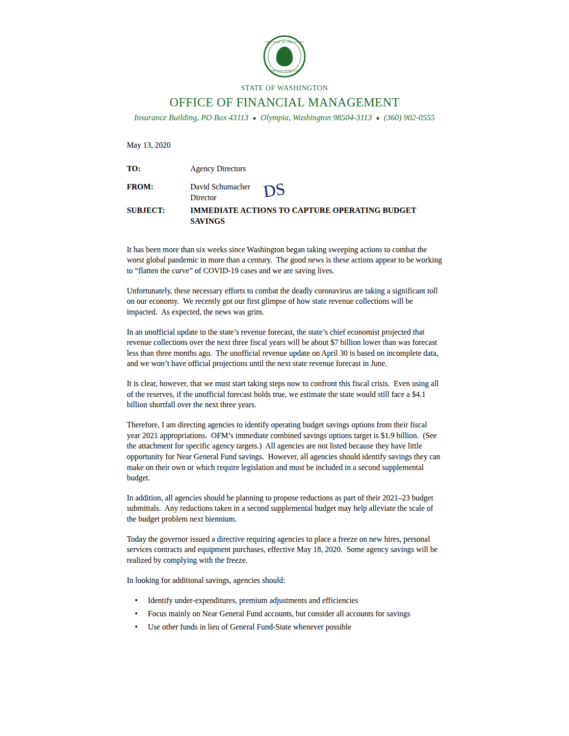THE SEAL OF THE STATE
1889 WASHINGTON
STATE OF WASHINGTON
OFFICE OF FINANCIAL MANAGEMENT
Insurance Building, PO Box 43113 ● Olympia, Washington 98504-3113 ● (360) 902-0555
May 13, 2020
| TO: | Agency Directors |
| FROM: | David Schumacher Director DS |
| SUBJECT: | Immediate Actions to Capture Operating Budget Savings |
It has been more than six weeks since Washington began taking sweeping actions to combat the worst global pandemic in more than a century. The good news is these actions appear to be working to “flatten the curve” of COVID-19 cases and we are saving lives.
Unfortunately, these necessary efforts to combat the deadly coronavirus are taking a significant toll on our economy. We recently got our first glimpse of how state revenue collections will be impacted. As expected, the news was grim.
In an unofficial update to the state’s revenue forecast, the state’s chief economist projected that revenue collections over the next three fiscal years will be about $7 billion lower than was forecast less than three months ago. The unofficial revenue update on April 30 is based on incomplete data, and we won’t have official projections until the next state revenue forecast in June.
It is clear, however, that we must start taking steps now to confront this fiscal crisis. Even using all of the reserves, if the unofficial forecast holds true, we estimate the state would still face a $4.1 billion shortfall over the next three years.
Therefore, I am directing agencies to identify operating budget savings options from their fiscal year 2021 appropriations. OFM’s immediate combined savings options target is $1.9 billion. (See the attachment for specific agency targets.) All agencies are not listed because they have little opportunity for Near General Fund savings. However, all agencies should identify savings they can make on their own or which require legislation and must be included in a second supplemental budget.
In addition, all agencies should be planning to propose reductions as part of their 2021–23 budget submittals. Any reductions taken in a second supplemental budget may help alleviate the scale of the budget problem next biennium.
Today the governor issued a directive requiring agencies to place a freeze on new hires, personal services contracts and equipment purchases, effective May 18, 2020. Some agency savings will be realized by complying with the freeze.
In looking for additional savings, agencies should:
Identify under-expenditures, premium adjustments and efficiencies
Focus mainly on Near General Fund accounts, but consider all accounts for savings
Use other funds in lieu of General Fund-State whenever possible